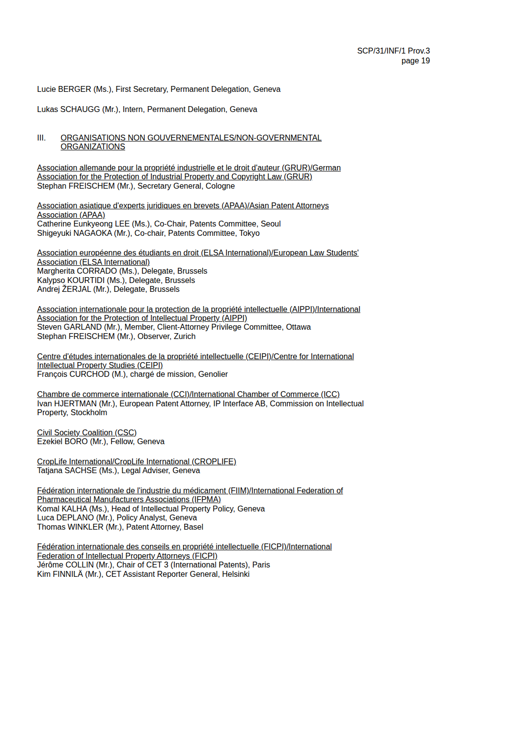SCP/31/INF/1 Prov.3
page 19
Lucie BERGER (Ms.), First Secretary, Permanent Delegation, Geneva
Lukas SCHAUGG (Mr.), Intern, Permanent Delegation, Geneva
III. ORGANISATIONS NON GOUVERNEMENTALES/NON-GOVERNMENTAL
ORGANIZATIONS
Association allemande pour la propriété industrielle et le droit d'auteur (GRUR)/German
Association for the Protection of Industrial Property and Copyright Law (GRUR)
Stephan FREISCHEM (Mr.), Secretary General, Cologne
Association asiatique d'experts juridiques en brevets (APAA)/Asian Patent Attorneys
Association (APAA)
Catherine Eunkyeong LEE (Ms.), Co-Chair, Patents Committee, Seoul
Shigeyuki NAGAOKA (Mr.), Co-chair, Patents Committee, Tokyo
Association européenne des étudiants en droit (ELSA International)/European Law Students'
Association (ELSA International)
Margherita CORRADO (Ms.), Delegate, Brussels
Kalypso KOURTIDI (Ms.), Delegate, Brussels
Andrej ŽERJAL (Mr.), Delegate, Brussels
Association internationale pour la protection de la propriété intellectuelle (AIPPI)/International
Association for the Protection of Intellectual Property (AIPPI)
Steven GARLAND (Mr.), Member, Client-Attorney Privilege Committee, Ottawa
Stephan FREISCHEM (Mr.), Observer, Zurich
Centre d'études internationales de la propriété intellectuelle (CEIPI)/Centre for International
Intellectual Property Studies (CEIPI)
François CURCHOD (M.), chargé de mission, Genolier
Chambre de commerce internationale (CCI)/International Chamber of Commerce (ICC)
Ivan HJERTMAN (Mr.), European Patent Attorney, IP Interface AB, Commission on Intellectual
Property, Stockholm
Civil Society Coalition (CSC)
Ezekiel BORO (Mr.), Fellow, Geneva
CropLife International/CropLife International (CROPLIFE)
Tatjana SACHSE (Ms.), Legal Adviser, Geneva
Fédération internationale de l'industrie du médicament (FIIM)/International Federation of
Pharmaceutical Manufacturers Associations (IFPMA)
Komal KALHA (Ms.), Head of Intellectual Property Policy, Geneva
Luca DEPLANO (Mr.), Policy Analyst, Geneva
Thomas WINKLER (Mr.), Patent Attorney, Basel
Fédération internationale des conseils en propriété intellectuelle (FICPI)/International
Federation of Intellectual Property Attorneys (FICPI)
Jérôme COLLIN (Mr.), Chair of CET 3 (International Patents), Paris
Kim FINNILÄ (Mr.), CET Assistant Reporter General, Helsinki